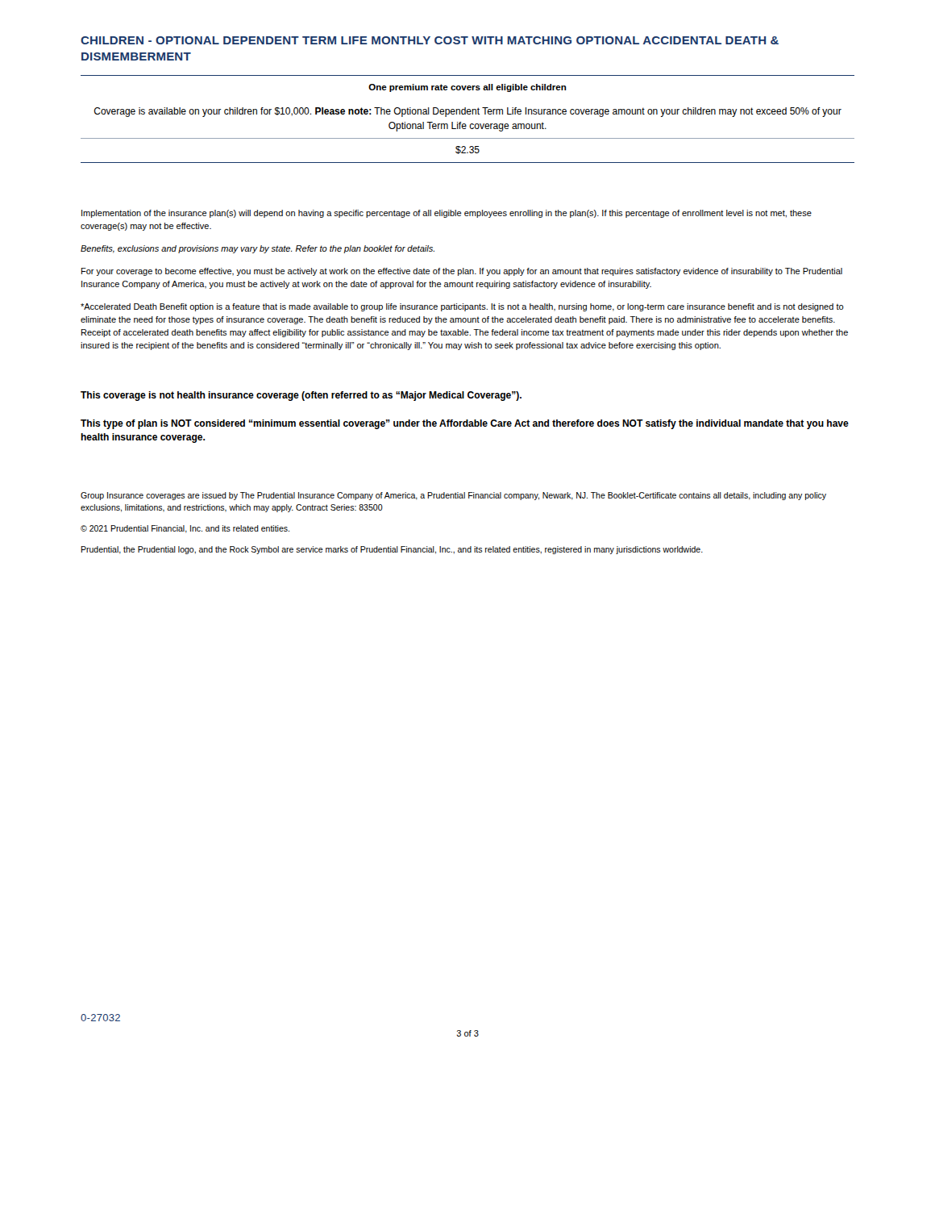CHILDREN - OPTIONAL DEPENDENT TERM LIFE MONTHLY COST WITH MATCHING OPTIONAL ACCIDENTAL DEATH & DISMEMBERMENT
| One premium rate covers all eligible children |
| Coverage is available on your children for $10,000. Please note: The Optional Dependent Term Life Insurance coverage amount on your children may not exceed 50% of your Optional Term Life coverage amount. |
| $2.35 |
Implementation of the insurance plan(s) will depend on having a specific percentage of all eligible employees enrolling in the plan(s). If this percentage of enrollment level is not met, these coverage(s) may not be effective.
Benefits, exclusions and provisions may vary by state. Refer to the plan booklet for details.
For your coverage to become effective, you must be actively at work on the effective date of the plan. If you apply for an amount that requires satisfactory evidence of insurability to The Prudential Insurance Company of America, you must be actively at work on the date of approval for the amount requiring satisfactory evidence of insurability.
*Accelerated Death Benefit option is a feature that is made available to group life insurance participants. It is not a health, nursing home, or long-term care insurance benefit and is not designed to eliminate the need for those types of insurance coverage. The death benefit is reduced by the amount of the accelerated death benefit paid. There is no administrative fee to accelerate benefits. Receipt of accelerated death benefits may affect eligibility for public assistance and may be taxable. The federal income tax treatment of payments made under this rider depends upon whether the insured is the recipient of the benefits and is considered “terminally ill” or “chronically ill.” You may wish to seek professional tax advice before exercising this option.
This coverage is not health insurance coverage (often referred to as “Major Medical Coverage”).
This type of plan is NOT considered “minimum essential coverage” under the Affordable Care Act and therefore does NOT satisfy the individual mandate that you have health insurance coverage.
Group Insurance coverages are issued by The Prudential Insurance Company of America, a Prudential Financial company, Newark, NJ. The Booklet-Certificate contains all details, including any policy exclusions, limitations, and restrictions, which may apply. Contract Series: 83500
© 2021 Prudential Financial, Inc. and its related entities.
Prudential, the Prudential logo, and the Rock Symbol are service marks of Prudential Financial, Inc., and its related entities, registered in many jurisdictions worldwide.
0-27032
3 of 3